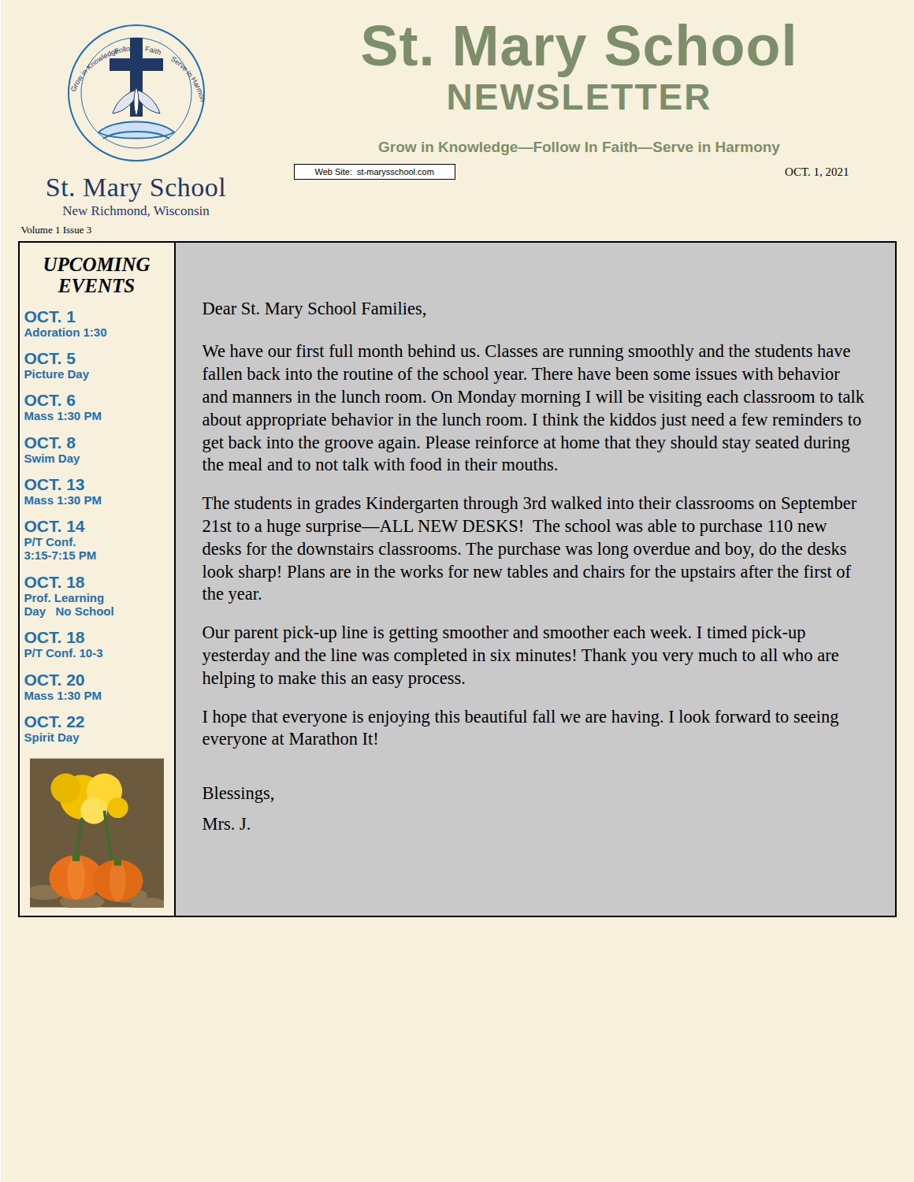Grow in Knowledge Follow in Faith Serve in Harmony
St. Mary School
New Richmond, Wisconsin
Volume 1 Issue 3
St. Mary School
NEWSLETTER
Grow in Knowledge—Follow In Faith—Serve in Harmony
Web Site: st-marysschool.com
OCT. 1, 2021
UPCOMING
EVENTS
OCT. 1
Adoration 1:30
OCT. 5
Picture Day
OCT. 6
Mass 1:30 PM
OCT. 8
Swim Day
OCT. 13
Mass 1:30 PM
OCT. 14
P/T Conf.
3:15-7:15 PM
OCT. 18
Prof. Learning
Day No School
OCT. 18
P/T Conf. 10-3
OCT. 20
Mass 1:30 PM
OCT. 22
Spirit Day
Dear St. Mary School Families,
We have our first full month behind us. Classes are running smoothly and the students have fallen back into the routine of the school year. There have been some issues with behavior and manners in the lunch room. On Monday morning I will be visiting each classroom to talk about appropriate behavior in the lunch room. I think the kiddos just need a few reminders to get back into the groove again. Please reinforce at home that they should stay seated during the meal and to not talk with food in their mouths.
The students in grades Kindergarten through 3rd walked into their classrooms on September 21st to a huge surprise—ALL NEW DESKS! The school was able to purchase 110 new desks for the downstairs classrooms. The purchase was long overdue and boy, do the desks look sharp! Plans are in the works for new tables and chairs for the upstairs after the first of the year.
Our parent pick-up line is getting smoother and smoother each week. I timed pick-up yesterday and the line was completed in six minutes! Thank you very much to all who are helping to make this an easy process.
I hope that everyone is enjoying this beautiful fall we are having. I look forward to seeing everyone at Marathon It!
Blessings,
Mrs. J.